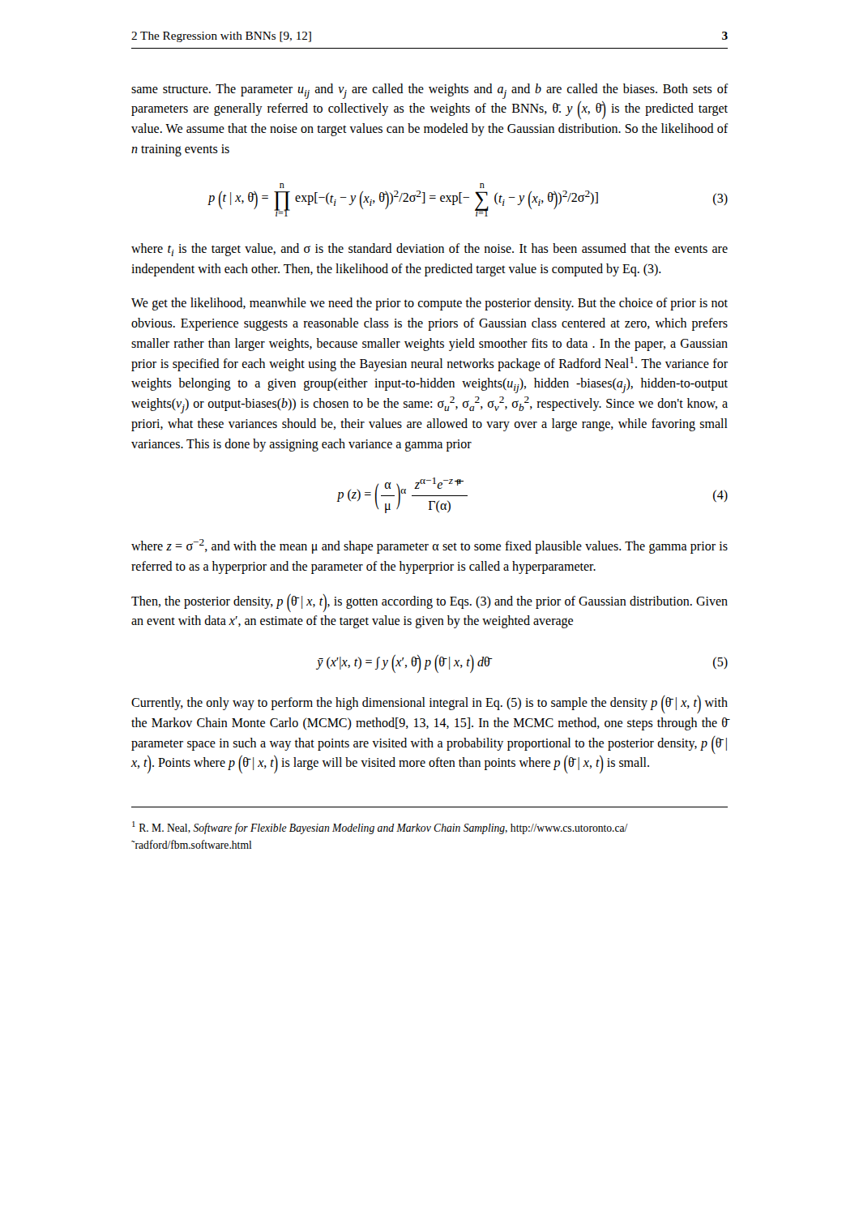2 The Regression with BNNs [9, 12] 3
same structure. The parameter uij and vj are called the weights and aj and b are called the biases. Both sets of parameters are generally referred to collectively as the weights of the BNNs, θ̄. y (x, θ̄) is the predicted target value. We assume that the noise on target values can be modeled by the Gaussian distribution. So the likelihood of n training events is
p (t | x, θ̄) = n∏i=1 exp[−(ti − y (xi, θ̄))2/2σ2] = exp[− n∑i=1 (ti − y (xi, θ̄))2/2σ2)]
(3)
where ti is the target value, and σ is the standard deviation of the noise. It has been assumed that the events are independent with each other. Then, the likelihood of the predicted target value is computed by Eq. (3).
We get the likelihood, meanwhile we need the prior to compute the posterior density. But the choice of prior is not obvious. Experience suggests a reasonable class is the priors of Gaussian class centered at zero, which prefers smaller rather than larger weights, because smaller weights yield smoother fits to data . In the paper, a Gaussian prior is specified for each weight using the Bayesian neural networks package of Radford Neal1. The variance for weights belonging to a given group(either input-to-hidden weights(uij), hidden -biases(aj), hidden-to-output weights(vj) or output-biases(b)) is chosen to be the same: σu2, σa2, σv2, σb2, respectively. Since we don't know, a priori, what these variances should be, their values are allowed to vary over a large range, while favoring small variances. This is done by assigning each variance a gamma prior
p (z) = (αμ)α zα−1e−zαμ Γ(α)
(4)
where z = σ−2, and with the mean μ and shape parameter α set to some fixed plausible values. The gamma prior is referred to as a hyperprior and the parameter of the hyperprior is called a hyperparameter.
Then, the posterior density, p (θ̄ | x, t), is gotten according to Eqs. (3) and the prior of Gaussian distribution. Given an event with data x′, an estimate of the target value is given by the weighted average
ȳ (x′|x, t) = ∫ y (x′, θ̄) p (θ̄ | x, t) dθ̄
(5)
Currently, the only way to perform the high dimensional integral in Eq. (5) is to sample the density p (θ̄ | x, t) with the Markov Chain Monte Carlo (MCMC) method[9, 13, 14, 15]. In the MCMC method, one steps through the θ̄ parameter space in such a way that points are visited with a probability proportional to the posterior density, p (θ̄ | x, t). Points where p (θ̄ | x, t) is large will be visited more often than points where p (θ̄ | x, t) is small.
1 R. M. Neal, Software for Flexible Bayesian Modeling and Markov Chain Sampling, http://www.cs.utoronto.ca/˜radford/fbm.software.html